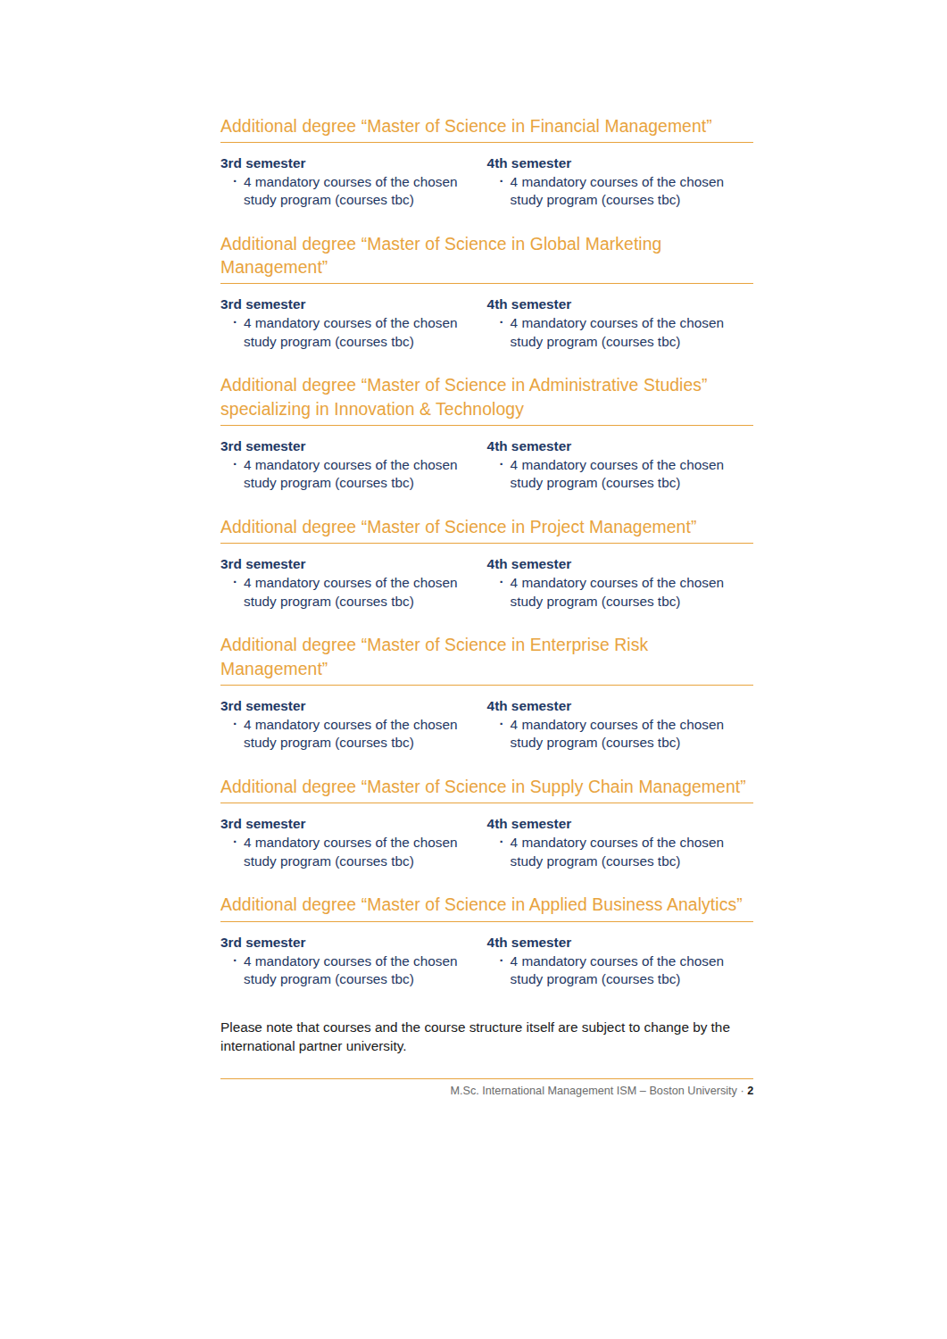Additional degree “Master of Science in Financial Management”
3rd semester
4 mandatory courses of the chosen study program (courses tbc)
4th semester
4 mandatory courses of the chosen study program (courses tbc)
Additional degree “Master of Science in Global Marketing Management”
3rd semester
4 mandatory courses of the chosen study program (courses tbc)
4th semester
4 mandatory courses of the chosen study program (courses tbc)
Additional degree “Master of Science in Administrative Studies” specializing in Innovation & Technology
3rd semester
4 mandatory courses of the chosen study program (courses tbc)
4th semester
4 mandatory courses of the chosen study program (courses tbc)
Additional degree “Master of Science in Project Management”
3rd semester
4 mandatory courses of the chosen study program (courses tbc)
4th semester
4 mandatory courses of the chosen study program (courses tbc)
Additional degree “Master of Science in Enterprise Risk Management”
3rd semester
4 mandatory courses of the chosen study program (courses tbc)
4th semester
4 mandatory courses of the chosen study program (courses tbc)
Additional degree “Master of Science in Supply Chain Management”
3rd semester
4 mandatory courses of the chosen study program (courses tbc)
4th semester
4 mandatory courses of the chosen study program (courses tbc)
Additional degree “Master of Science in Applied Business Analytics”
3rd semester
4 mandatory courses of the chosen study program (courses tbc)
4th semester
4 mandatory courses of the chosen study program (courses tbc)
Please note that courses and the course structure itself are subject to change by the international partner university.
M.Sc. International Management ISM – Boston University · 2